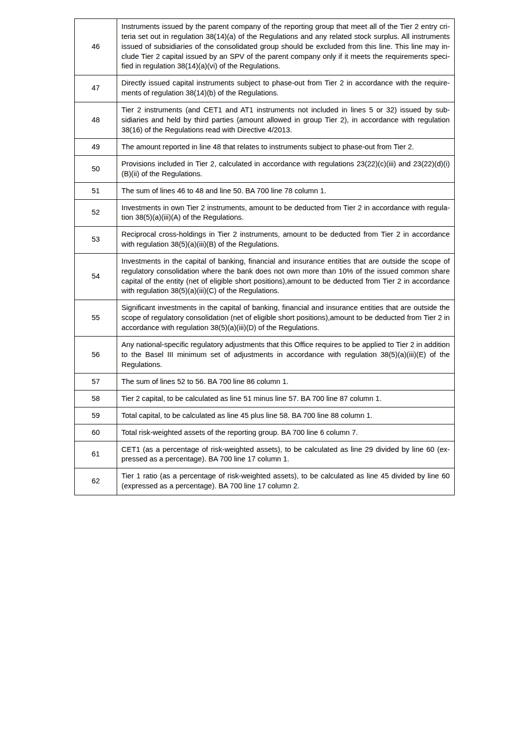| 46 | Instruments issued by the parent company of the reporting group that meet all of the Tier 2 entry criteria set out in regulation 38(14)(a) of the Regulations and any related stock surplus. All instruments issued of subsidiaries of the consolidated group should be excluded from this line. This line may include Tier 2 capital issued by an SPV of the parent company only if it meets the requirements specified in regulation 38(14)(a)(vi) of the Regulations. |
| 47 | Directly issued capital instruments subject to phase-out from Tier 2 in accordance with the requirements of regulation 38(14)(b) of the Regulations. |
| 48 | Tier 2 instruments (and CET1 and AT1 instruments not included in lines 5 or 32) issued by subsidiaries and held by third parties (amount allowed in group Tier 2), in accordance with regulation 38(16) of the Regulations read with Directive 4/2013. |
| 49 | The amount reported in line 48 that relates to instruments subject to phase-out from Tier 2. |
| 50 | Provisions included in Tier 2, calculated in accordance with regulations 23(22)(c)(iii) and 23(22)(d)(i)(B)(ii) of the Regulations. |
| 51 | The sum of lines 46 to 48 and line 50. BA 700 line 78 column 1. |
| 52 | Investments in own Tier 2 instruments, amount to be deducted from Tier 2 in accordance with regulation 38(5)(a)(iii)(A) of the Regulations. |
| 53 | Reciprocal cross-holdings in Tier 2 instruments, amount to be deducted from Tier 2 in accordance with regulation 38(5)(a)(iii)(B) of the Regulations. |
| 54 | Investments in the capital of banking, financial and insurance entities that are outside the scope of regulatory consolidation where the bank does not own more than 10% of the issued common share capital of the entity (net of eligible short positions),amount to be deducted from Tier 2 in accordance with regulation 38(5)(a)(iii)(C) of the Regulations. |
| 55 | Significant investments in the capital of banking, financial and insurance entities that are outside the scope of regulatory consolidation (net of eligible short positions),amount to be deducted from Tier 2 in accordance with regulation 38(5)(a)(iii)(D) of the Regulations. |
| 56 | Any national-specific regulatory adjustments that this Office requires to be applied to Tier 2 in addition to the Basel III minimum set of adjustments in accordance with regulation 38(5)(a)(iii)(E) of the Regulations. |
| 57 | The sum of lines 52 to 56. BA 700 line 86 column 1. |
| 58 | Tier 2 capital, to be calculated as line 51 minus line 57. BA 700 line 87 column 1. |
| 59 | Total capital, to be calculated as line 45 plus line 58. BA 700 line 88 column 1. |
| 60 | Total risk-weighted assets of the reporting group. BA 700 line 6 column 7. |
| 61 | CET1 (as a percentage of risk-weighted assets), to be calculated as line 29 divided by line 60 (expressed as a percentage). BA 700 line 17 column 1. |
| 62 | Tier 1 ratio (as a percentage of risk-weighted assets), to be calculated as line 45 divided by line 60 (expressed as a percentage). BA 700 line 17 column 2. |